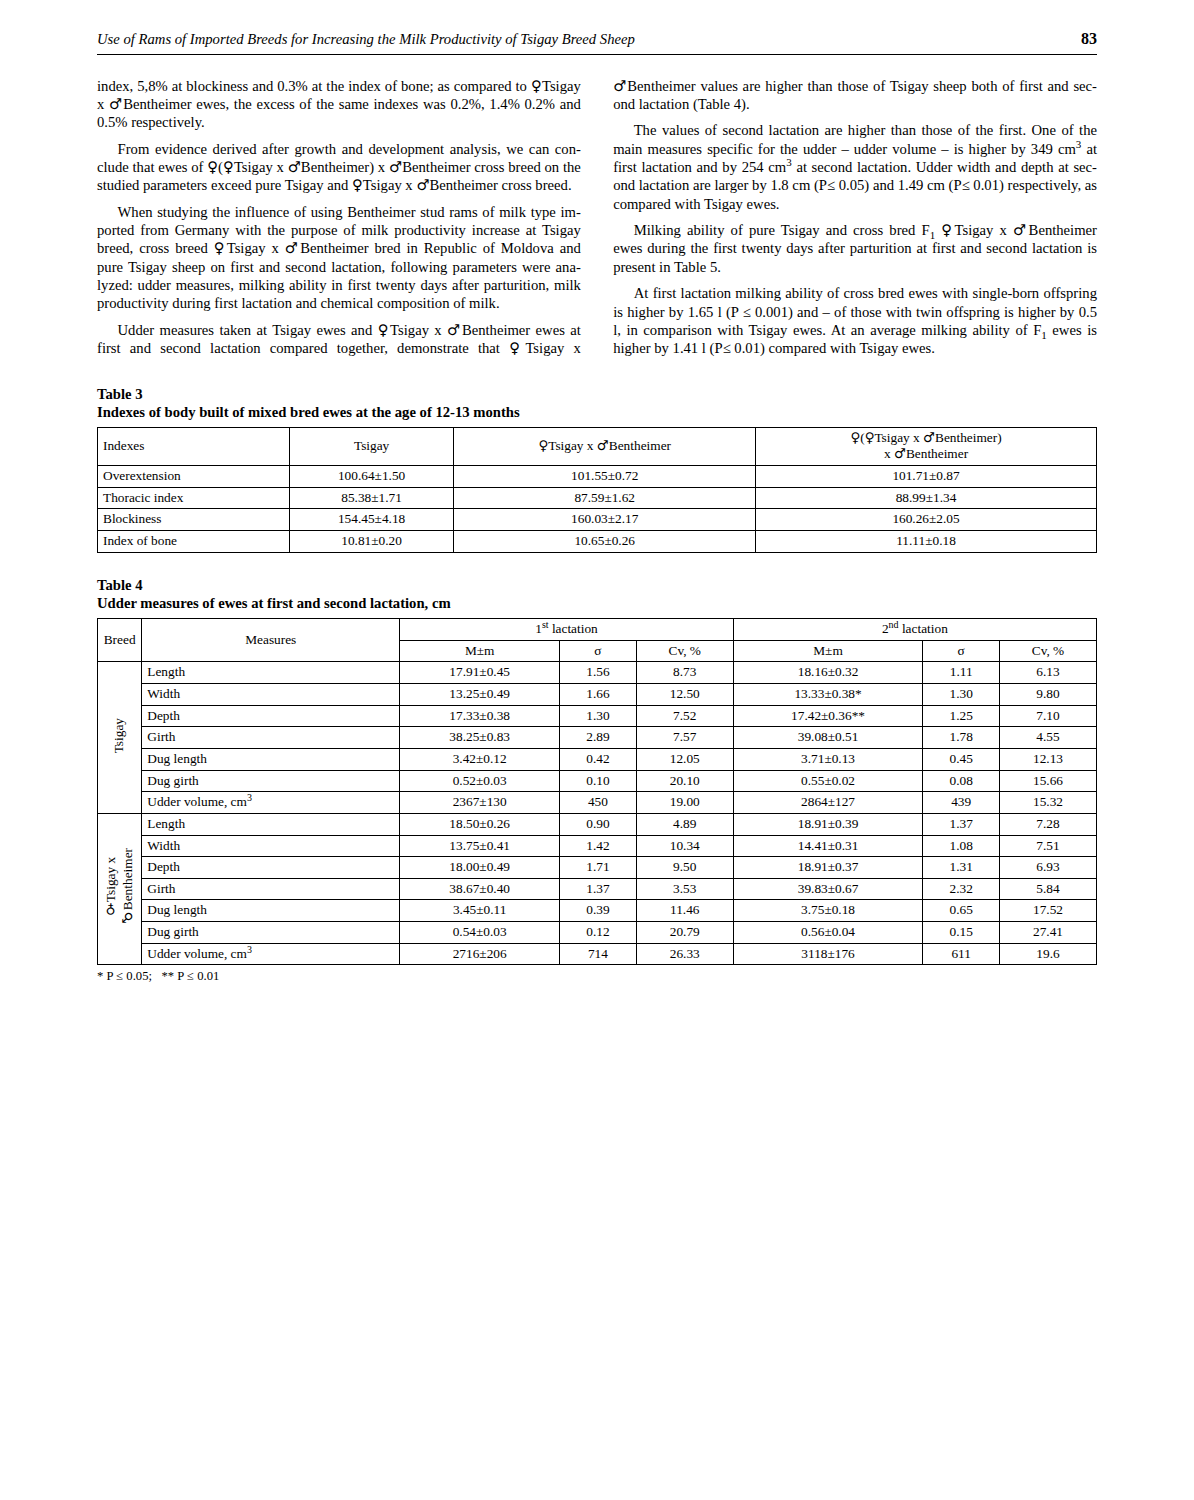Use of Rams of Imported Breeds for Increasing the Milk Productivity of Tsigay Breed Sheep 83
index, 5,8% at blockiness and 0.3% at the index of bone; as compared to ♀Tsigay x ♂Bentheimer ewes, the excess of the same indexes was 0.2%, 1.4% 0.2% and 0.5% respectively.
From evidence derived after growth and development analysis, we can conclude that ewes of ♀(♀Tsigay x ♂Bentheimer) x ♂Bentheimer cross breed on the studied parameters exceed pure Tsigay and ♀Tsigay x ♂Bentheimer cross breed.
When studying the influence of using Bentheimer stud rams of milk type imported from Germany with the purpose of milk productivity increase at Tsigay breed, cross breed ♀Tsigay x ♂Bentheimer bred in Republic of Moldova and pure Tsigay sheep on first and second lactation, following parameters were analyzed: udder measures, milking ability in first twenty days after parturition, milk productivity during first lactation and chemical composition of milk.
Udder measures taken at Tsigay ewes and ♀Tsigay x ♂Bentheimer ewes at first and second lactation compared together, demonstrate that ♀Tsigay x ♂Bentheimer values are higher than those of Tsigay sheep both of first and second lactation (Table 4).
The values of second lactation are higher than those of the first. One of the main measures specific for the udder – udder volume – is higher by 349 cm3 at first lactation and by 254 cm3 at second lactation. Udder width and depth at second lactation are larger by 1.8 cm (P≤ 0.05) and 1.49 cm (P≤ 0.01) respectively, as compared with Tsigay ewes.
Milking ability of pure Tsigay and cross bred F1 ♀Tsigay x ♂Bentheimer ewes during the first twenty days after parturition at first and second lactation is present in Table 5.
At first lactation milking ability of cross bred ewes with single-born offspring is higher by 1.65 l (P ≤ 0.001) and – of those with twin offspring is higher by 0.5 l, in comparison with Tsigay ewes. At an average milking ability of F1 ewes is higher by 1.41 l (P≤ 0.01) compared with Tsigay ewes.
Table 3 Indexes of body built of mixed bred ewes at the age of 12-13 months
| Indexes | Tsigay | ♀ Tsigay x ♂ Bentheimer | ♀ ( ♀ Tsigay x ♂ Bentheimer) x ♂ Bentheimer |
| --- | --- | --- | --- |
| Overextension | 100.64±1.50 | 101.55±0.72 | 101.71±0.87 |
| Thoracic index | 85.38±1.71 | 87.59±1.62 | 88.99±1.34 |
| Blockiness | 154.45±4.18 | 160.03±2.17 | 160.26±2.05 |
| Index of bone | 10.81±0.20 | 10.65±0.26 | 11.11±0.18 |
Table 4 Udder measures of ewes at first and second lactation, cm
| Breed | Measures | 1 st lactation | 2 nd lactation |
| --- | --- | --- | --- |
| M±m | σ | Cv, % | M±m | σ | Cv, % |
| Tsigay | Length | 17.91±0.45 | 1.56 | 8.73 | 18.16±0.32 | 1.11 | 6.13 |
| Width | 13.25±0.49 | 1.66 | 12.50 | 13.33±0.38* | 1.30 | 9.80 |
| Depth | 17.33±0.38 | 1.30 | 7.52 | 17.42±0.36** | 1.25 | 7.10 |
| Girth | 38.25±0.83 | 2.89 | 7.57 | 39.08±0.51 | 1.78 | 4.55 |
| Dug length | 3.42±0.12 | 0.42 | 12.05 | 3.71±0.13 | 0.45 | 12.13 |
| Dug girth | 0.52±0.03 | 0.10 | 20.10 | 0.55±0.02 | 0.08 | 15.66 |
| Udder volume, cm 3 | 2367±130 | 450 | 19.00 | 2864±127 | 439 | 15.32 |
| ♀ Tsigay x ♂ Bentheimer | Length | 18.50±0.26 | 0.90 | 4.89 | 18.91±0.39 | 1.37 | 7.28 |
| Width | 13.75±0.41 | 1.42 | 10.34 | 14.41±0.31 | 1.08 | 7.51 |
| Depth | 18.00±0.49 | 1.71 | 9.50 | 18.91±0.37 | 1.31 | 6.93 |
| Girth | 38.67±0.40 | 1.37 | 3.53 | 39.83±0.67 | 2.32 | 5.84 |
| Dug length | 3.45±0.11 | 0.39 | 11.46 | 3.75±0.18 | 0.65 | 17.52 |
| Dug girth | 0.54±0.03 | 0.12 | 20.79 | 0.56±0.04 | 0.15 | 27.41 |
| Udder volume, cm 3 | 2716±206 | 714 | 26.33 | 3118±176 | 611 | 19.6 |
* P ≤ 0.05; ** P ≤ 0.01